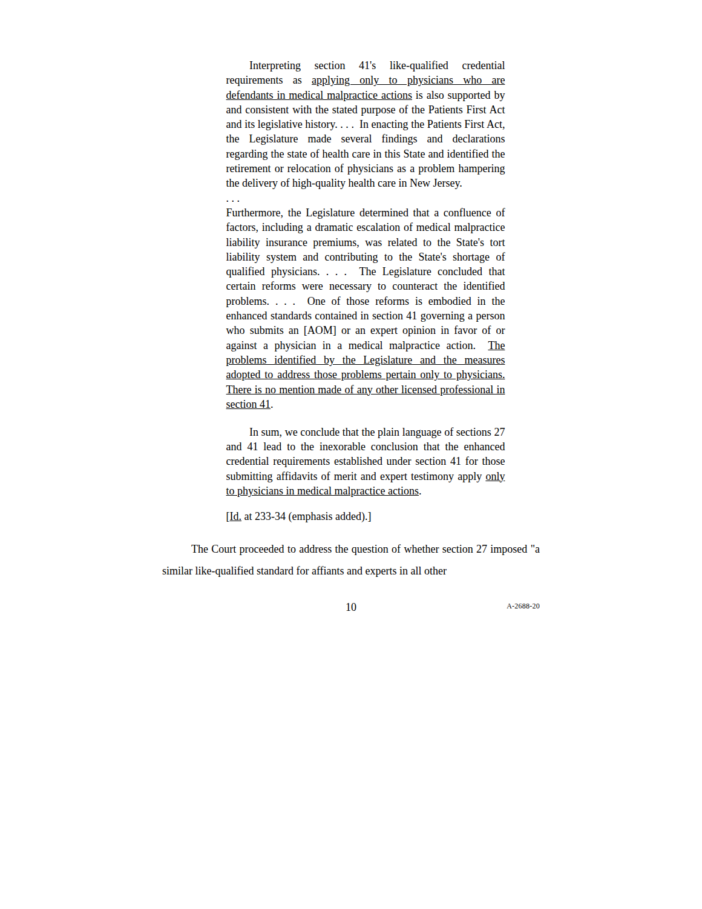Interpreting section 41's like-qualified credential requirements as applying only to physicians who are defendants in medical malpractice actions is also supported by and consistent with the stated purpose of the Patients First Act and its legislative history. . . . In enacting the Patients First Act, the Legislature made several findings and declarations regarding the state of health care in this State and identified the retirement or relocation of physicians as a problem hampering the delivery of high-quality health care in New Jersey.
. . .
Furthermore, the Legislature determined that a confluence of factors, including a dramatic escalation of medical malpractice liability insurance premiums, was related to the State's tort liability system and contributing to the State's shortage of qualified physicians. . . . The Legislature concluded that certain reforms were necessary to counteract the identified problems. . . . One of those reforms is embodied in the enhanced standards contained in section 41 governing a person who submits an [AOM] or an expert opinion in favor of or against a physician in a medical malpractice action. The problems identified by the Legislature and the measures adopted to address those problems pertain only to physicians. There is no mention made of any other licensed professional in section 41.
In sum, we conclude that the plain language of sections 27 and 41 lead to the inexorable conclusion that the enhanced credential requirements established under section 41 for those submitting affidavits of merit and expert testimony apply only to physicians in medical malpractice actions.
[Id. at 233-34 (emphasis added).]
The Court proceeded to address the question of whether section 27 imposed "a similar like-qualified standard for affiants and experts in all other
10
A-2688-20